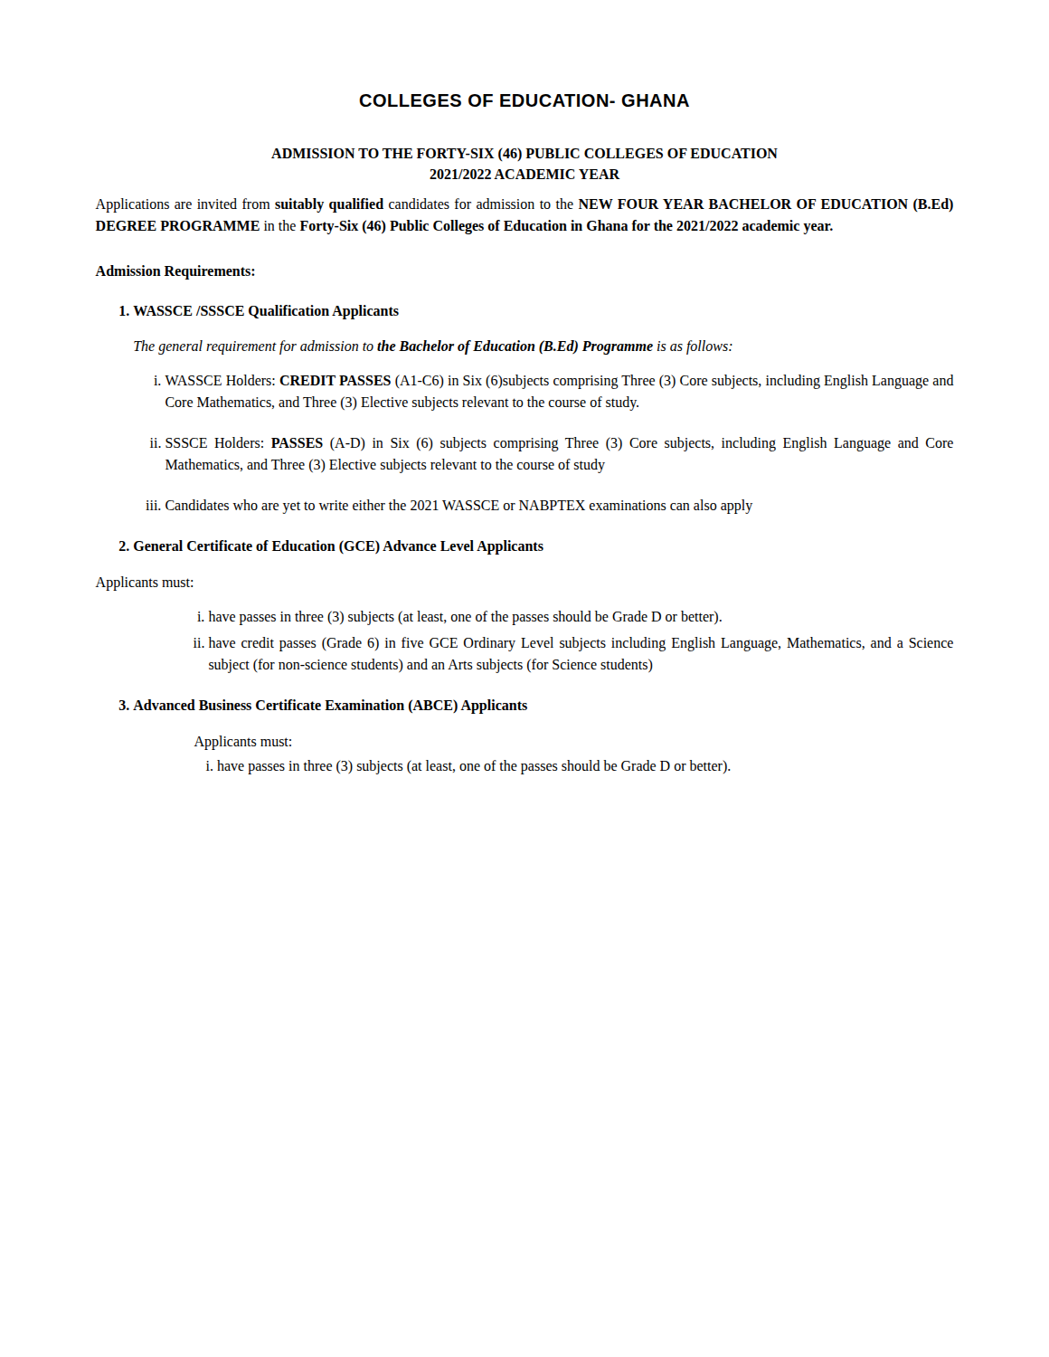COLLEGES OF EDUCATION- GHANA
ADMISSION TO THE FORTY-SIX (46) PUBLIC COLLEGES OF EDUCATION
2021/2022 ACADEMIC YEAR
Applications are invited from suitably qualified candidates for admission to the NEW FOUR YEAR BACHELOR OF EDUCATION (B.Ed) DEGREE PROGRAMME in the Forty-Six (46) Public Colleges of Education in Ghana for the 2021/2022 academic year.
Admission Requirements:
WASSCE /SSSCE Qualification Applicants
The general requirement for admission to the Bachelor of Education (B.Ed) Programme is as follows:
WASSCE Holders: CREDIT PASSES (A1-C6) in Six (6)subjects comprising Three (3) Core subjects, including English Language and Core Mathematics, and Three (3) Elective subjects relevant to the course of study.
SSSCE Holders: PASSES (A-D) in Six (6) subjects comprising Three (3) Core subjects, including English Language and Core Mathematics, and Three (3) Elective subjects relevant to the course of study
Candidates who are yet to write either the 2021 WASSCE or NABPTEX examinations can also apply
General Certificate of Education (GCE) Advance Level Applicants
Applicants must:
have passes in three (3) subjects (at least, one of the passes should be Grade D or better).
have credit passes (Grade 6) in five GCE Ordinary Level subjects including English Language, Mathematics, and a Science subject (for non-science students) and an Arts subjects (for Science students)
Advanced Business Certificate Examination (ABCE) Applicants
Applicants must:
have passes in three (3) subjects (at least, one of the passes should be Grade D or better).